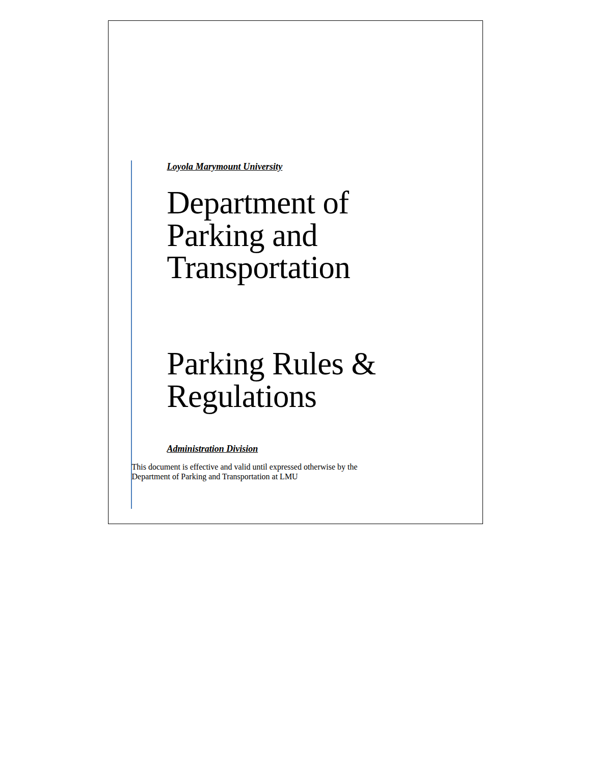Loyola Marymount University
Department of Parking and Transportation
Parking Rules & Regulations
Administration Division
This document is effective and valid until expressed otherwise by the Department of Parking and Transportation at LMU